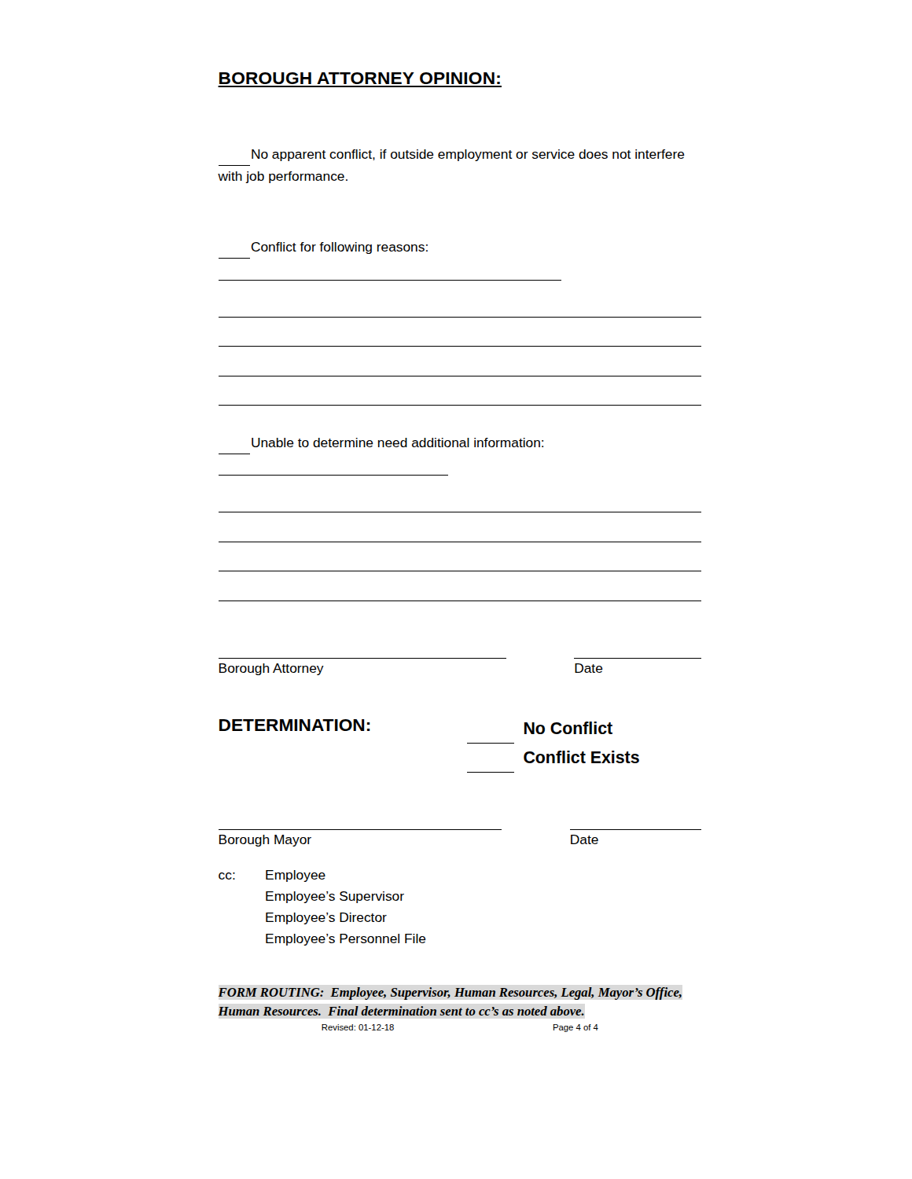BOROUGH ATTORNEY OPINION:
No apparent conflict, if outside employment or service does not interfere with job performance.
Conflict for following reasons:
Unable to determine need additional information:
Borough Attorney
Date
DETERMINATION:
No Conflict
Conflict Exists
Borough Mayor
Date
cc: Employee
Employee’s Supervisor
Employee’s Director
Employee’s Personnel File
FORM ROUTING: Employee, Supervisor, Human Resources, Legal, Mayor’s Office,
Human Resources. Final determination sent to cc’s as noted above.
Revised: 01-12-18
Page 4 of 4